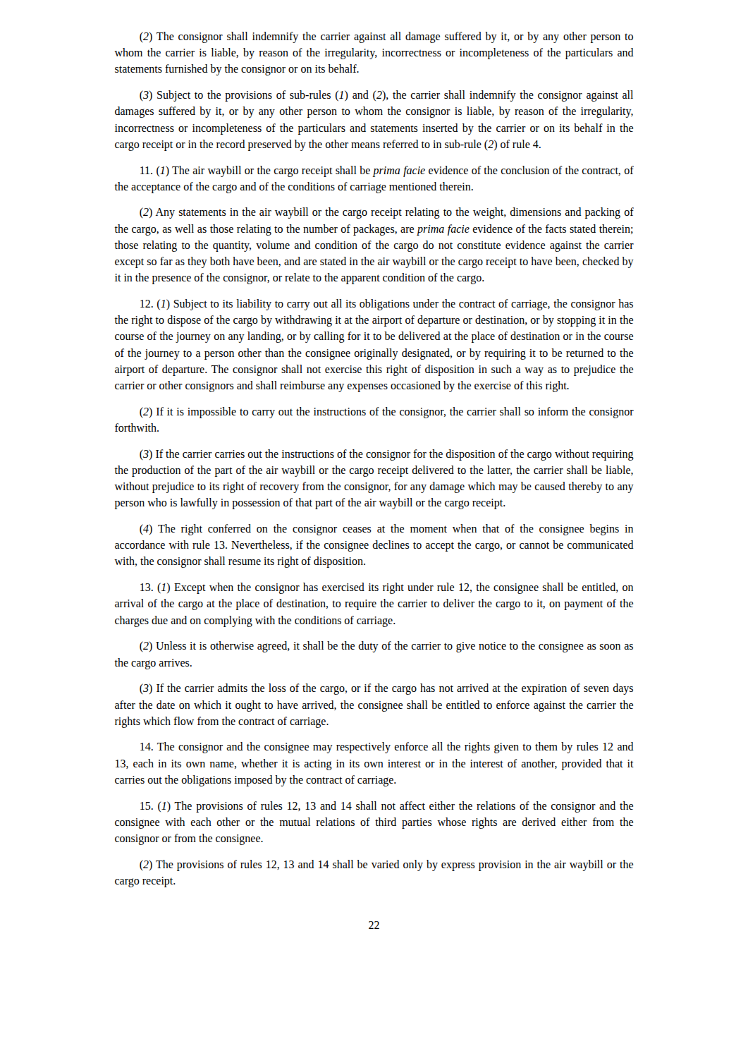(2) The consignor shall indemnify the carrier against all damage suffered by it, or by any other person to whom the carrier is liable, by reason of the irregularity, incorrectness or incompleteness of the particulars and statements furnished by the consignor or on its behalf.
(3) Subject to the provisions of sub-rules (1) and (2), the carrier shall indemnify the consignor against all damages suffered by it, or by any other person to whom the consignor is liable, by reason of the irregularity, incorrectness or incompleteness of the particulars and statements inserted by the carrier or on its behalf in the cargo receipt or in the record preserved by the other means referred to in sub-rule (2) of rule 4.
11. (1) The air waybill or the cargo receipt shall be prima facie evidence of the conclusion of the contract, of the acceptance of the cargo and of the conditions of carriage mentioned therein.
(2) Any statements in the air waybill or the cargo receipt relating to the weight, dimensions and packing of the cargo, as well as those relating to the number of packages, are prima facie evidence of the facts stated therein; those relating to the quantity, volume and condition of the cargo do not constitute evidence against the carrier except so far as they both have been, and are stated in the air waybill or the cargo receipt to have been, checked by it in the presence of the consignor, or relate to the apparent condition of the cargo.
12. (1) Subject to its liability to carry out all its obligations under the contract of carriage, the consignor has the right to dispose of the cargo by withdrawing it at the airport of departure or destination, or by stopping it in the course of the journey on any landing, or by calling for it to be delivered at the place of destination or in the course of the journey to a person other than the consignee originally designated, or by requiring it to be returned to the airport of departure. The consignor shall not exercise this right of disposition in such a way as to prejudice the carrier or other consignors and shall reimburse any expenses occasioned by the exercise of this right.
(2) If it is impossible to carry out the instructions of the consignor, the carrier shall so inform the consignor forthwith.
(3) If the carrier carries out the instructions of the consignor for the disposition of the cargo without requiring the production of the part of the air waybill or the cargo receipt delivered to the latter, the carrier shall be liable, without prejudice to its right of recovery from the consignor, for any damage which may be caused thereby to any person who is lawfully in possession of that part of the air waybill or the cargo receipt.
(4) The right conferred on the consignor ceases at the moment when that of the consignee begins in accordance with rule 13. Nevertheless, if the consignee declines to accept the cargo, or cannot be communicated with, the consignor shall resume its right of disposition.
13. (1) Except when the consignor has exercised its right under rule 12, the consignee shall be entitled, on arrival of the cargo at the place of destination, to require the carrier to deliver the cargo to it, on payment of the charges due and on complying with the conditions of carriage.
(2) Unless it is otherwise agreed, it shall be the duty of the carrier to give notice to the consignee as soon as the cargo arrives.
(3) If the carrier admits the loss of the cargo, or if the cargo has not arrived at the expiration of seven days after the date on which it ought to have arrived, the consignee shall be entitled to enforce against the carrier the rights which flow from the contract of carriage.
14. The consignor and the consignee may respectively enforce all the rights given to them by rules 12 and 13, each in its own name, whether it is acting in its own interest or in the interest of another, provided that it carries out the obligations imposed by the contract of carriage.
15. (1) The provisions of rules 12, 13 and 14 shall not affect either the relations of the consignor and the consignee with each other or the mutual relations of third parties whose rights are derived either from the consignor or from the consignee.
(2) The provisions of rules 12, 13 and 14 shall be varied only by express provision in the air waybill or the cargo receipt.
22